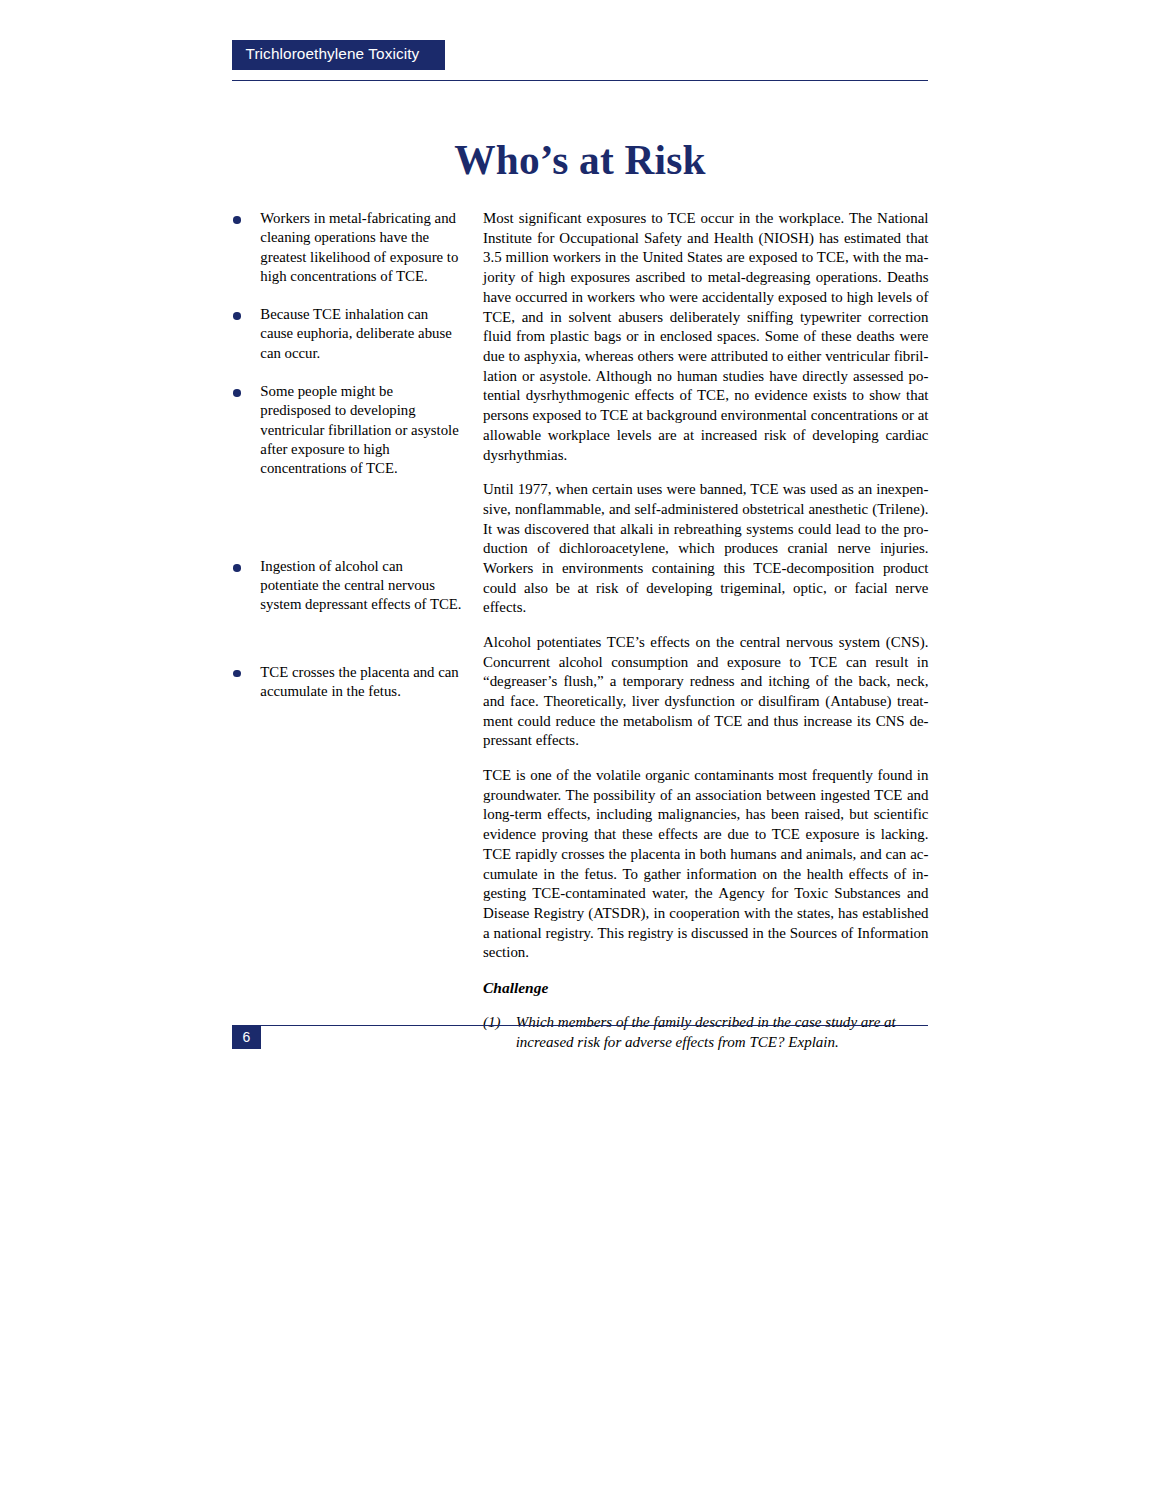Trichloroethylene Toxicity
Who’s at Risk
Workers in metal-fabricating and cleaning operations have the greatest likelihood of exposure to high concentrations of TCE.
Because TCE inhalation can cause euphoria, deliberate abuse can occur.
Some people might be predisposed to developing ventricular fibrillation or asystole after exposure to high concentrations of TCE.
Ingestion of alcohol can potentiate the central nervous system depressant effects of TCE.
TCE crosses the placenta and can accumulate in the fetus.
Most significant exposures to TCE occur in the workplace. The National Institute for Occupational Safety and Health (NIOSH) has estimated that 3.5 million workers in the United States are exposed to TCE, with the majority of high exposures ascribed to metal-degreasing operations. Deaths have occurred in workers who were accidentally exposed to high levels of TCE, and in solvent abusers deliberately sniffing typewriter correction fluid from plastic bags or in enclosed spaces. Some of these deaths were due to asphyxia, whereas others were attributed to either ventricular fibrillation or asystole. Although no human studies have directly assessed potential dysrhythmogenic effects of TCE, no evidence exists to show that persons exposed to TCE at background environmental concentrations or at allowable workplace levels are at increased risk of developing cardiac dysrhythmias.
Until 1977, when certain uses were banned, TCE was used as an inexpensive, nonflammable, and self-administered obstetrical anesthetic (Trilene). It was discovered that alkali in rebreathing systems could lead to the production of dichloroacetylene, which produces cranial nerve injuries. Workers in environments containing this TCE-decomposition product could also be at risk of developing trigeminal, optic, or facial nerve effects.
Alcohol potentiates TCE’s effects on the central nervous system (CNS). Concurrent alcohol consumption and exposure to TCE can result in “degreaser’s flush,” a temporary redness and itching of the back, neck, and face. Theoretically, liver dysfunction or disulfiram (Antabuse) treatment could reduce the metabolism of TCE and thus increase its CNS depressant effects.
TCE is one of the volatile organic contaminants most frequently found in groundwater. The possibility of an association between ingested TCE and long-term effects, including malignancies, has been raised, but scientific evidence proving that these effects are due to TCE exposure is lacking. TCE rapidly crosses the placenta in both humans and animals, and can accumulate in the fetus. To gather information on the health effects of ingesting TCE-contaminated water, the Agency for Toxic Substances and Disease Registry (ATSDR), in cooperation with the states, has established a national registry. This registry is discussed in the Sources of Information section.
Challenge
(1)
Which members of the family described in the case study are at increased risk for adverse effects from TCE? Explain.
6